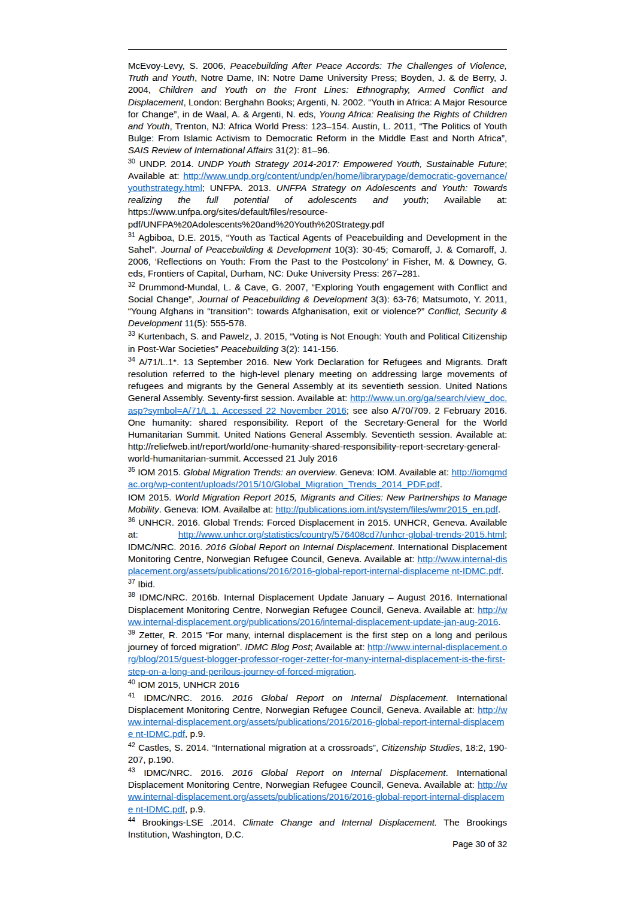McEvoy-Levy, S. 2006, Peacebuilding After Peace Accords: The Challenges of Violence, Truth and Youth, Notre Dame, IN: Notre Dame University Press; Boyden, J. & de Berry, J. 2004, Children and Youth on the Front Lines: Ethnography, Armed Conflict and Displacement, London: Berghahn Books; Argenti, N. 2002. “Youth in Africa: A Major Resource for Change”, in de Waal, A. & Argenti, N. eds, Young Africa: Realising the Rights of Children and Youth, Trenton, NJ: Africa World Press: 123–154. Austin, L. 2011, “The Politics of Youth Bulge: From Islamic Activism to Democratic Reform in the Middle East and North Africa”, SAIS Review of International Affairs 31(2): 81–96.
30 UNDP. 2014. UNDP Youth Strategy 2014-2017: Empowered Youth, Sustainable Future; Available at: http://www.undp.org/content/undp/en/home/librarypage/democratic-governance/youthstrategy.html; UNFPA. 2013. UNFPA Strategy on Adolescents and Youth: Towards realizing the full potential of adolescents and youth; Available at: https://www.unfpa.org/sites/default/files/resource-pdf/UNFPA%20Adolescents%20and%20Youth%20Strategy.pdf
31 Agbiboa, D.E. 2015, “Youth as Tactical Agents of Peacebuilding and Development in the Sahel”. Journal of Peacebuilding & Development 10(3): 30-45; Comaroff, J. & Comaroff, J. 2006, ‘Reflections on Youth: From the Past to the Postcolony’ in Fisher, M. & Downey, G. eds, Frontiers of Capital, Durham, NC: Duke University Press: 267–281.
32 Drummond-Mundal, L. & Cave, G. 2007, “Exploring Youth engagement with Conflict and Social Change”, Journal of Peacebuilding & Development 3(3): 63-76; Matsumoto, Y. 2011, “Young Afghans in “transition”: towards Afghanisation, exit or violence?” Conflict, Security & Development 11(5): 555-578.
33 Kurtenbach, S. and Pawelz, J. 2015, “Voting is Not Enough: Youth and Political Citizenship in Post-War Societies” Peacebuilding 3(2): 141-156.
34 A/71/L.1*. 13 September 2016. New York Declaration for Refugees and Migrants. Draft resolution referred to the high-level plenary meeting on addressing large movements of refugees and migrants by the General Assembly at its seventieth session. United Nations General Assembly. Seventy-first session. Available at: http://www.un.org/ga/search/view_doc.asp?symbol=A/71/L.1. Accessed 22 November 2016; see also A/70/709. 2 February 2016. One humanity: shared responsibility. Report of the Secretary-General for the World Humanitarian Summit. United Nations General Assembly. Seventieth session. Available at: http://reliefweb.int/report/world/one-humanity-shared-responsibility-report-secretary-general-world-humanitarian-summit. Accessed 21 July 2016
35 IOM 2015. Global Migration Trends: an overview. Geneva: IOM. Available at: http://iomgmdac.org/wp-content/uploads/2015/10/Global_Migration_Trends_2014_PDF.pdf.
IOM 2015. World Migration Report 2015, Migrants and Cities: New Partnerships to Manage Mobility. Geneva: IOM. Availalbe at: http://publications.iom.int/system/files/wmr2015_en.pdf.
36 UNHCR. 2016. Global Trends: Forced Displacement in 2015. UNHCR, Geneva. Available at: http://www.unhcr.org/statistics/country/576408cd7/unhcr-global-trends-2015.html; IDMC/NRC. 2016. 2016 Global Report on Internal Displacement. International Displacement Monitoring Centre, Norwegian Refugee Council, Geneva. Available at: http://www.internal-displacement.org/assets/publications/2016/2016-global-report-internal-displaceme nt-IDMC.pdf.
37 Ibid.
38 IDMC/NRC. 2016b. Internal Displacement Update January – August 2016. International Displacement Monitoring Centre, Norwegian Refugee Council, Geneva. Available at: http://www.internal-displacement.org/publications/2016/internal-displacement-update-jan-aug-2016.
39 Zetter, R. 2015 “For many, internal displacement is the first step on a long and perilous journey of forced migration”. IDMC Blog Post; Available at: http://www.internal-displacement.org/blog/2015/guest-blogger-professor-roger-zetter-for-many-internal-displacement-is-the-first-step-on-a-long-and-perilous-journey-of-forced-migration.
40 IOM 2015, UNHCR 2016
41 IDMC/NRC. 2016. 2016 Global Report on Internal Displacement. International Displacement Monitoring Centre, Norwegian Refugee Council, Geneva. Available at: http://www.internal-displacement.org/assets/publications/2016/2016-global-report-internal-displaceme nt-IDMC.pdf, p.9.
42 Castles, S. 2014. “International migration at a crossroads”, Citizenship Studies, 18:2, 190-207, p.190.
43 IDMC/NRC. 2016. 2016 Global Report on Internal Displacement. International Displacement Monitoring Centre, Norwegian Refugee Council, Geneva. Available at: http://www.internal-displacement.org/assets/publications/2016/2016-global-report-internal-displaceme nt-IDMC.pdf, p.9.
44 Brookings-LSE .2014. Climate Change and Internal Displacement. The Brookings Institution, Washington, D.C.
Page 30 of 32